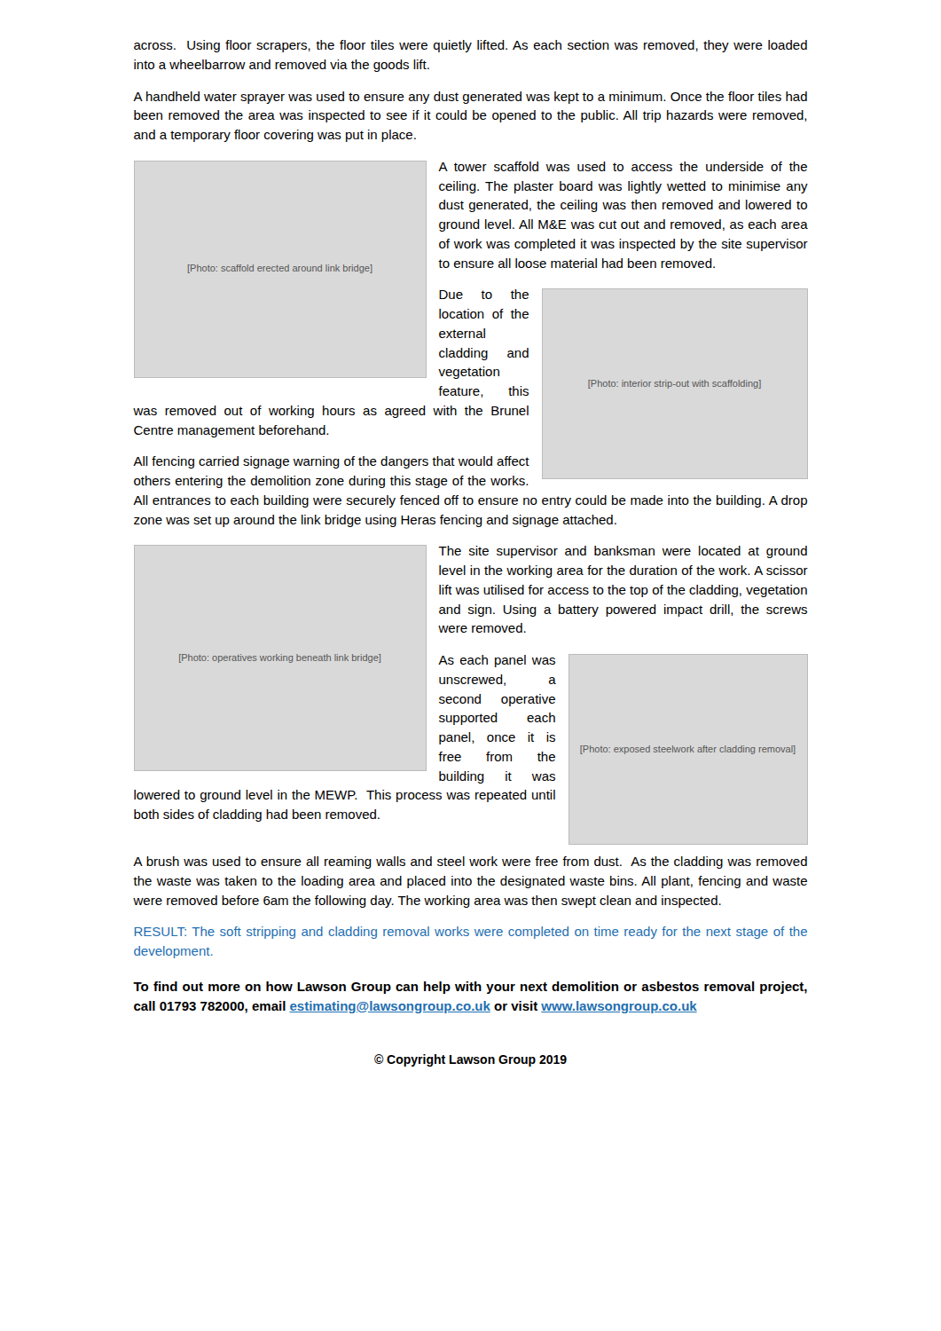across. Using floor scrapers, the floor tiles were quietly lifted. As each section was removed, they were loaded into a wheelbarrow and removed via the goods lift.
A handheld water sprayer was used to ensure any dust generated was kept to a minimum. Once the floor tiles had been removed the area was inspected to see if it could be opened to the public. All trip hazards were removed, and a temporary floor covering was put in place.
[Photo: scaffold erected around link bridge]
A tower scaffold was used to access the underside of the ceiling. The plaster board was lightly wetted to minimise any dust generated, the ceiling was then removed and lowered to ground level. All M&E was cut out and removed, as each area of work was completed it was inspected by the site supervisor to ensure all loose material had been removed.
[Photo: interior strip-out with scaffolding]
Due to the location of the external cladding and vegetation feature, this was removed out of working hours as agreed with the Brunel Centre management beforehand.
All fencing carried signage warning of the dangers that would affect others entering the demolition zone during this stage of the works. All entrances to each building were securely fenced off to ensure no entry could be made into the building. A drop zone was set up around the link bridge using Heras fencing and signage attached.
[Photo: operatives working beneath link bridge]
The site supervisor and banksman were located at ground level in the working area for the duration of the work. A scissor lift was utilised for access to the top of the cladding, vegetation and sign. Using a battery powered impact drill, the screws were removed.
[Photo: exposed steelwork after cladding removal]
As each panel was unscrewed, a second operative supported each panel, once it is free from the building it was lowered to ground level in the MEWP. This process was repeated until both sides of cladding had been removed.
A brush was used to ensure all reaming walls and steel work were free from dust. As the cladding was removed the waste was taken to the loading area and placed into the designated waste bins. All plant, fencing and waste were removed before 6am the following day. The working area was then swept clean and inspected.
RESULT: The soft stripping and cladding removal works were completed on time ready for the next stage of the development.
To find out more on how Lawson Group can help with your next demolition or asbestos removal project, call 01793 782000, email estimating@lawsongroup.co.uk or visit www.lawsongroup.co.uk
© Copyright Lawson Group 2019